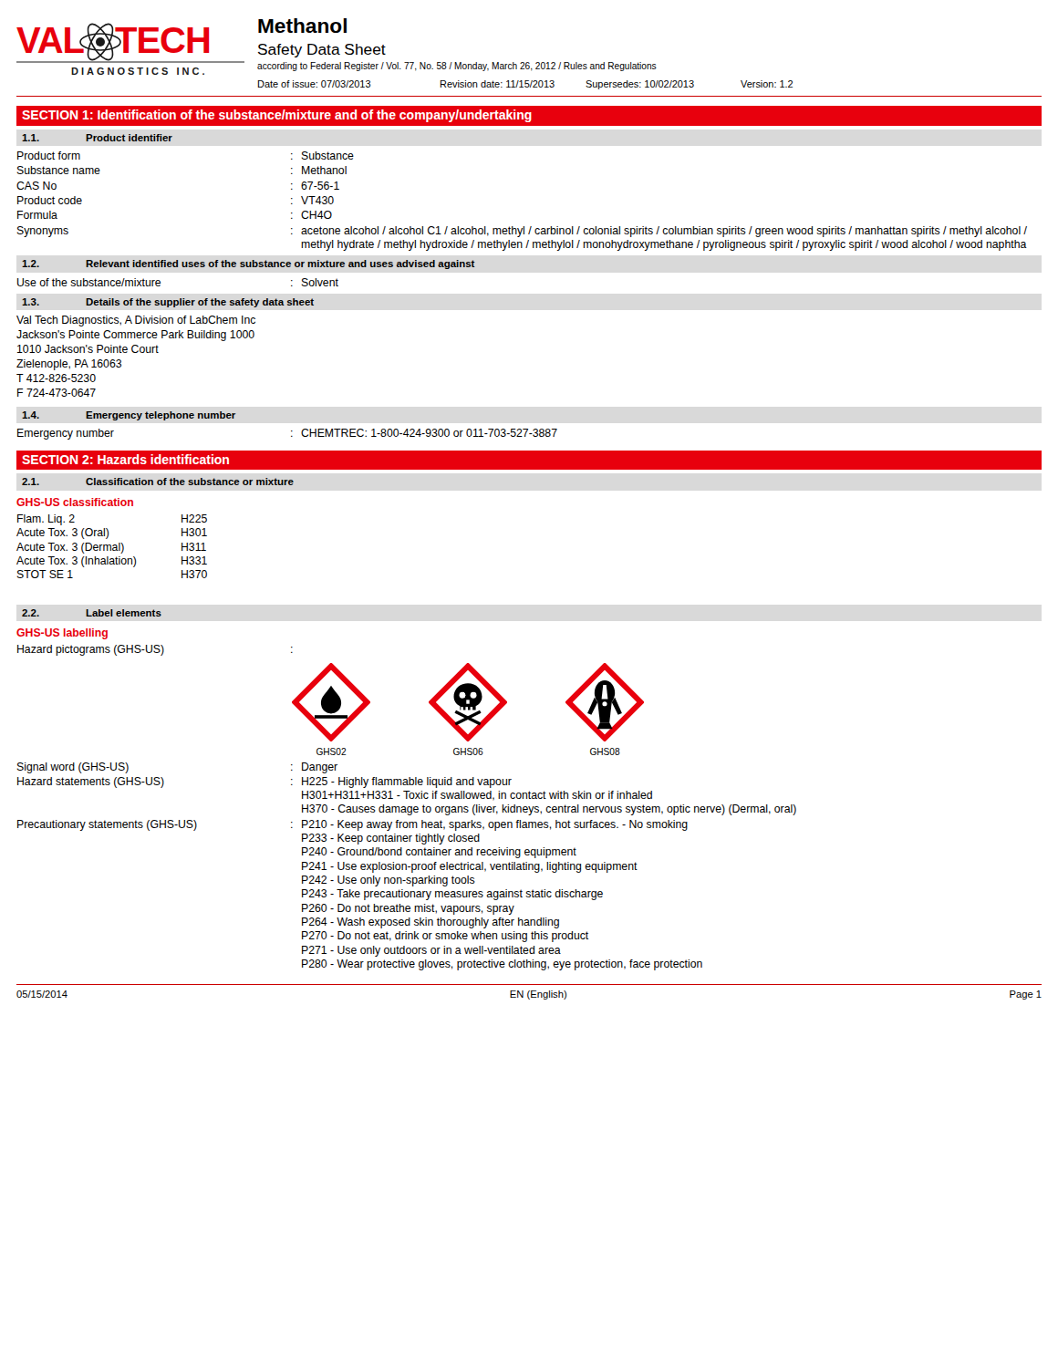VAL TECH DIAGNOSTICS INC.
Methanol
Safety Data Sheet
according to Federal Register / Vol. 77, No. 58 / Monday, March 26, 2012 / Rules and Regulations
Date of issue: 07/03/2013 Revision date: 11/15/2013 Supersedes: 10/02/2013 Version: 1.2
SECTION 1: Identification of the substance/mixture and of the company/undertaking
1.1. Product identifier
Product form: Substance
Substance name: Methanol
CAS No: 67-56-1
Product code: VT430
Formula: CH4O
Synonyms: acetone alcohol / alcohol C1 / alcohol, methyl / carbinol / colonial spirits / columbian spirits / green wood spirits / manhattan spirits / methyl alcohol / methyl hydrate / methyl hydroxide / methylen / methylol / monohydroxymethane / pyroligneous spirit / pyroxylic spirit / wood alcohol / wood naphtha
1.2. Relevant identified uses of the substance or mixture and uses advised against
Use of the substance/mixture: Solvent
1.3. Details of the supplier of the safety data sheet
Val Tech Diagnostics, A Division of LabChem Inc
Jackson's Pointe Commerce Park Building 1000
1010 Jackson's Pointe Court
Zielenople, PA 16063
T 412-826-5230
F 724-473-0647
1.4. Emergency telephone number
Emergency number: CHEMTREC: 1-800-424-9300 or 011-703-527-3887
SECTION 2: Hazards identification
2.1. Classification of the substance or mixture
GHS-US classification
| Flam. Liq. 2 | H225 |
| Acute Tox. 3 (Oral) | H301 |
| Acute Tox. 3 (Dermal) | H311 |
| Acute Tox. 3 (Inhalation) | H331 |
| STOT SE 1 | H370 |
2.2. Label elements
GHS-US labelling
Hazard pictograms (GHS-US):
GHS02
GHS06
GHS08
Signal word (GHS-US): Danger
Hazard statements (GHS-US): H225 - Highly flammable liquid and vapour
H301+H311+H331 - Toxic if swallowed, in contact with skin or if inhaled
H370 - Causes damage to organs (liver, kidneys, central nervous system, optic nerve) (Dermal, oral)
Precautionary statements (GHS-US):
P210 - Keep away from heat, sparks, open flames, hot surfaces. - No smoking
P233 - Keep container tightly closed
P240 - Ground/bond container and receiving equipment
P241 - Use explosion-proof electrical, ventilating, lighting equipment
P242 - Use only non-sparking tools
P243 - Take precautionary measures against static discharge
P260 - Do not breathe mist, vapours, spray
P264 - Wash exposed skin thoroughly after handling
P270 - Do not eat, drink or smoke when using this product
P271 - Use only outdoors or in a well-ventilated area
P280 - Wear protective gloves, protective clothing, eye protection, face protection
05/15/2014 EN (English) Page 1